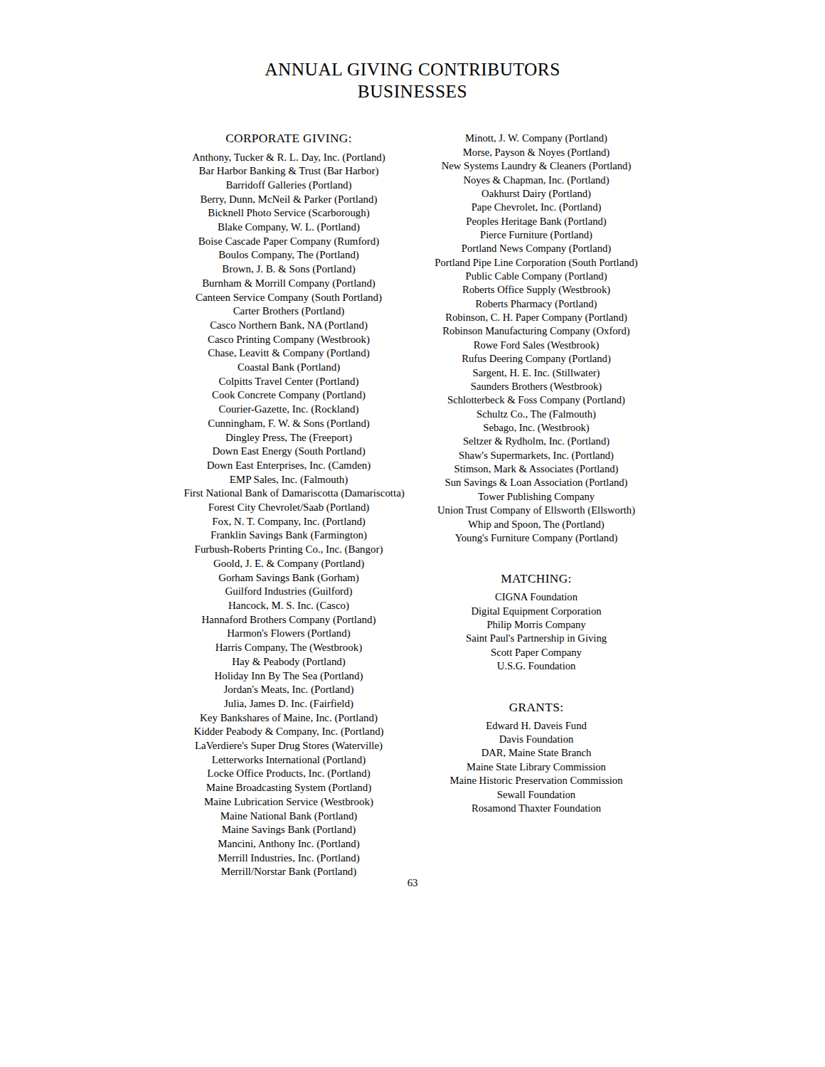ANNUAL GIVING CONTRIBUTORSBUSINESSES
CORPORATE GIVING:
Anthony, Tucker & R. L. Day, Inc. (Portland)
Bar Harbor Banking & Trust (Bar Harbor)
Barridoff Galleries (Portland)
Berry, Dunn, McNeil & Parker (Portland)
Bicknell Photo Service (Scarborough)
Blake Company, W. L. (Portland)
Boise Cascade Paper Company (Rumford)
Boulos Company, The (Portland)
Brown, J. B. & Sons (Portland)
Burnham & Morrill Company (Portland)
Canteen Service Company (South Portland)
Carter Brothers (Portland)
Casco Northern Bank, NA (Portland)
Casco Printing Company (Westbrook)
Chase, Leavitt & Company (Portland)
Coastal Bank (Portland)
Colpitts Travel Center (Portland)
Cook Concrete Company (Portland)
Courier-Gazette, Inc. (Rockland)
Cunningham, F. W. & Sons (Portland)
Dingley Press, The (Freeport)
Down East Energy (South Portland)
Down East Enterprises, Inc. (Camden)
EMP Sales, Inc. (Falmouth)
First National Bank of Damariscotta (Damariscotta)
Forest City Chevrolet/Saab (Portland)
Fox, N. T. Company, Inc. (Portland)
Franklin Savings Bank (Farmington)
Furbush-Roberts Printing Co., Inc. (Bangor)
Goold, J. E. & Company (Portland)
Gorham Savings Bank (Gorham)
Guilford Industries (Guilford)
Hancock, M. S. Inc. (Casco)
Hannaford Brothers Company (Portland)
Harmon's Flowers (Portland)
Harris Company, The (Westbrook)
Hay & Peabody (Portland)
Holiday Inn By The Sea (Portland)
Jordan's Meats, Inc. (Portland)
Julia, James D. Inc. (Fairfield)
Key Bankshares of Maine, Inc. (Portland)
Kidder Peabody & Company, Inc. (Portland)
LaVerdiere's Super Drug Stores (Waterville)
Letterworks International (Portland)
Locke Office Products, Inc. (Portland)
Maine Broadcasting System (Portland)
Maine Lubrication Service (Westbrook)
Maine National Bank (Portland)
Maine Savings Bank (Portland)
Mancini, Anthony Inc. (Portland)
Merrill Industries, Inc. (Portland)
Merrill/Norstar Bank (Portland)
Minott, J. W. Company (Portland)
Morse, Payson & Noyes (Portland)
New Systems Laundry & Cleaners (Portland)
Noyes & Chapman, Inc. (Portland)
Oakhurst Dairy (Portland)
Pape Chevrolet, Inc. (Portland)
Peoples Heritage Bank (Portland)
Pierce Furniture (Portland)
Portland News Company (Portland)
Portland Pipe Line Corporation (South Portland)
Public Cable Company (Portland)
Roberts Office Supply (Westbrook)
Roberts Pharmacy (Portland)
Robinson, C. H. Paper Company (Portland)
Robinson Manufacturing Company (Oxford)
Rowe Ford Sales (Westbrook)
Rufus Deering Company (Portland)
Sargent, H. E. Inc. (Stillwater)
Saunders Brothers (Westbrook)
Schlotterbeck & Foss Company (Portland)
Schultz Co., The (Falmouth)
Sebago, Inc. (Westbrook)
Seltzer & Rydholm, Inc. (Portland)
Shaw's Supermarkets, Inc. (Portland)
Stimson, Mark & Associates (Portland)
Sun Savings & Loan Association (Portland)
Tower Publishing Company
Union Trust Company of Ellsworth (Ellsworth)
Whip and Spoon, The (Portland)
Young's Furniture Company (Portland)
MATCHING:
CIGNA Foundation
Digital Equipment Corporation
Philip Morris Company
Saint Paul's Partnership in Giving
Scott Paper Company
U.S.G. Foundation
GRANTS:
Edward H. Daveis Fund
Davis Foundation
DAR, Maine State Branch
Maine State Library Commission
Maine Historic Preservation Commission
Sewall Foundation
Rosamond Thaxter Foundation
63